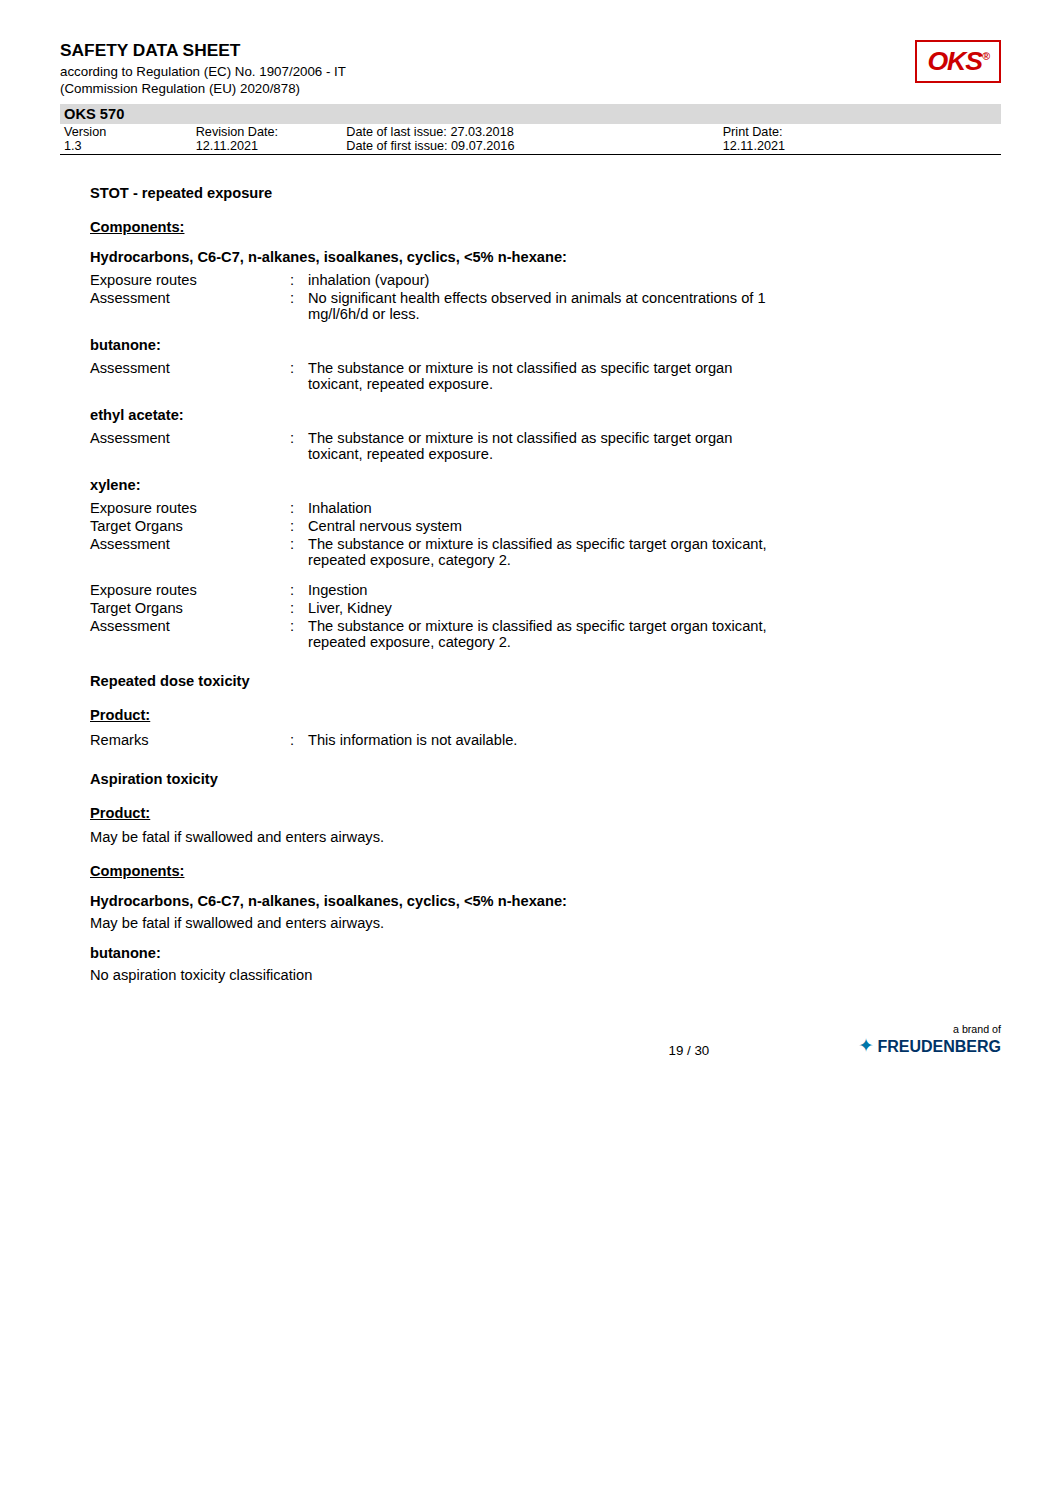SAFETY DATA SHEET
according to Regulation (EC) No. 1907/2006 - IT
(Commission Regulation (EU) 2020/878)
OKS®
OKS 570
| Version 1.3 | Revision Date: 12.11.2021 | Date of last issue: 27.03.2018 Date of first issue: 09.07.2016 | Print Date: 12.11.2021 |
STOT - repeated exposure
Components:
Hydrocarbons, C6-C7, n-alkanes, isoalkanes, cyclics, <5% n-hexane:
| Exposure routes | : | inhalation (vapour) |
| Assessment | : | No significant health effects observed in animals at concentrations of 1 mg/l/6h/d or less. |
butanone:
| Assessment | : | The substance or mixture is not classified as specific target organ toxicant, repeated exposure. |
ethyl acetate:
| Assessment | : | The substance or mixture is not classified as specific target organ toxicant, repeated exposure. |
xylene:
| Exposure routes | : | Inhalation |
| Target Organs | : | Central nervous system |
| Assessment | : | The substance or mixture is classified as specific target organ toxicant, repeated exposure, category 2. |
| Exposure routes | : | Ingestion |
| Target Organs | : | Liver, Kidney |
| Assessment | : | The substance or mixture is classified as specific target organ toxicant, repeated exposure, category 2. |
Repeated dose toxicity
Product:
| Remarks | : | This information is not available. |
Aspiration toxicity
Product:
May be fatal if swallowed and enters airways.
Components:
Hydrocarbons, C6-C7, n-alkanes, isoalkanes, cyclics, <5% n-hexane:
May be fatal if swallowed and enters airways.
butanone:
No aspiration toxicity classification
19 / 30
a brand of
✦ FREUDENBERG